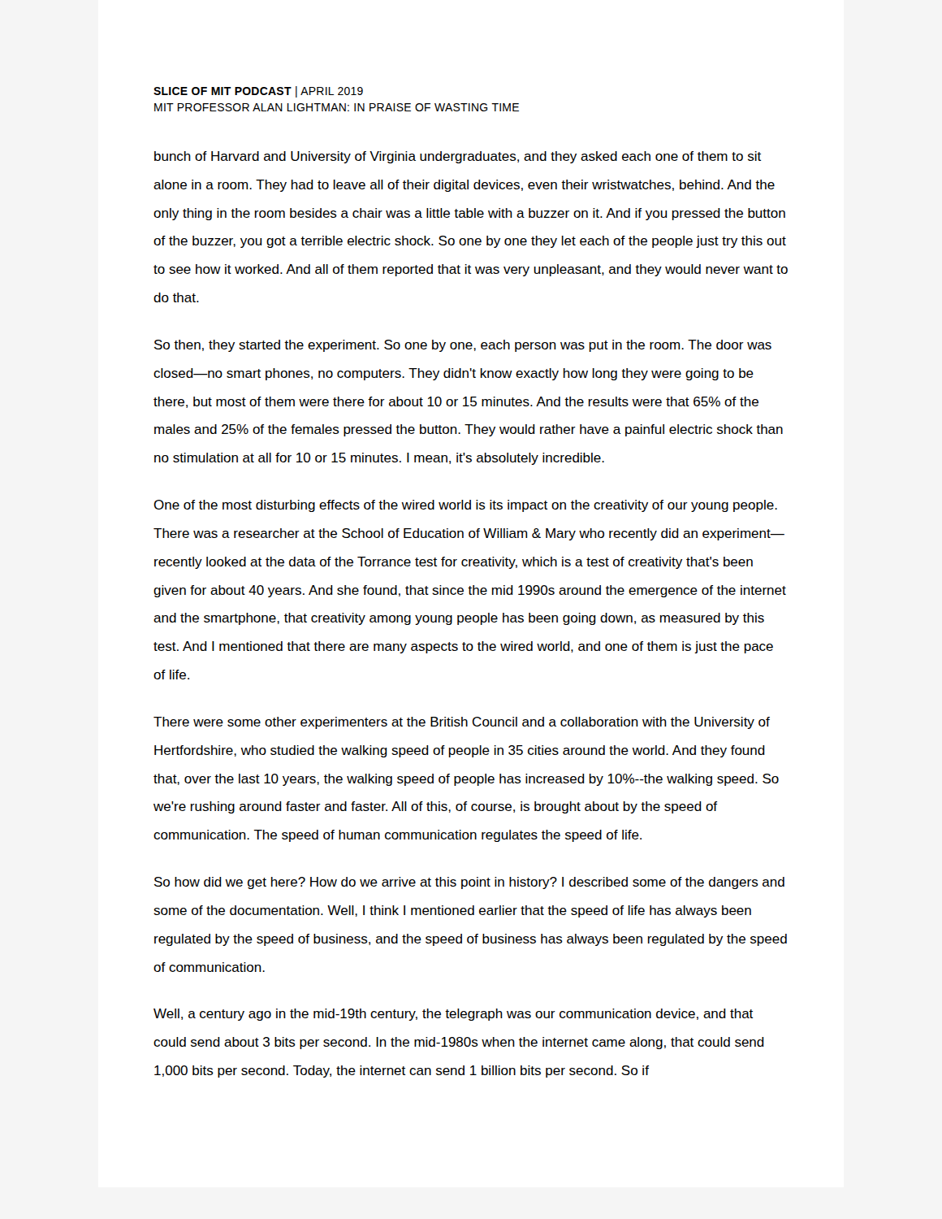Slice of MIT Podcast | April 2019
MIT Professor Alan Lightman: In Praise of Wasting Time
bunch of Harvard and University of Virginia undergraduates, and they asked each one of them to sit alone in a room. They had to leave all of their digital devices, even their wristwatches, behind. And the only thing in the room besides a chair was a little table with a buzzer on it. And if you pressed the button of the buzzer, you got a terrible electric shock. So one by one they let each of the people just try this out to see how it worked. And all of them reported that it was very unpleasant, and they would never want to do that.
So then, they started the experiment. So one by one, each person was put in the room. The door was closed—no smart phones, no computers. They didn't know exactly how long they were going to be there, but most of them were there for about 10 or 15 minutes. And the results were that 65% of the males and 25% of the females pressed the button. They would rather have a painful electric shock than no stimulation at all for 10 or 15 minutes. I mean, it's absolutely incredible.
One of the most disturbing effects of the wired world is its impact on the creativity of our young people. There was a researcher at the School of Education of William & Mary who recently did an experiment—recently looked at the data of the Torrance test for creativity, which is a test of creativity that's been given for about 40 years. And she found, that since the mid 1990s around the emergence of the internet and the smartphone, that creativity among young people has been going down, as measured by this test. And I mentioned that there are many aspects to the wired world, and one of them is just the pace of life.
There were some other experimenters at the British Council and a collaboration with the University of Hertfordshire, who studied the walking speed of people in 35 cities around the world. And they found that, over the last 10 years, the walking speed of people has increased by 10%--the walking speed. So we're rushing around faster and faster. All of this, of course, is brought about by the speed of communication. The speed of human communication regulates the speed of life.
So how did we get here? How do we arrive at this point in history? I described some of the dangers and some of the documentation. Well, I think I mentioned earlier that the speed of life has always been regulated by the speed of business, and the speed of business has always been regulated by the speed of communication.
Well, a century ago in the mid-19th century, the telegraph was our communication device, and that could send about 3 bits per second. In the mid-1980s when the internet came along, that could send 1,000 bits per second. Today, the internet can send 1 billion bits per second. So if